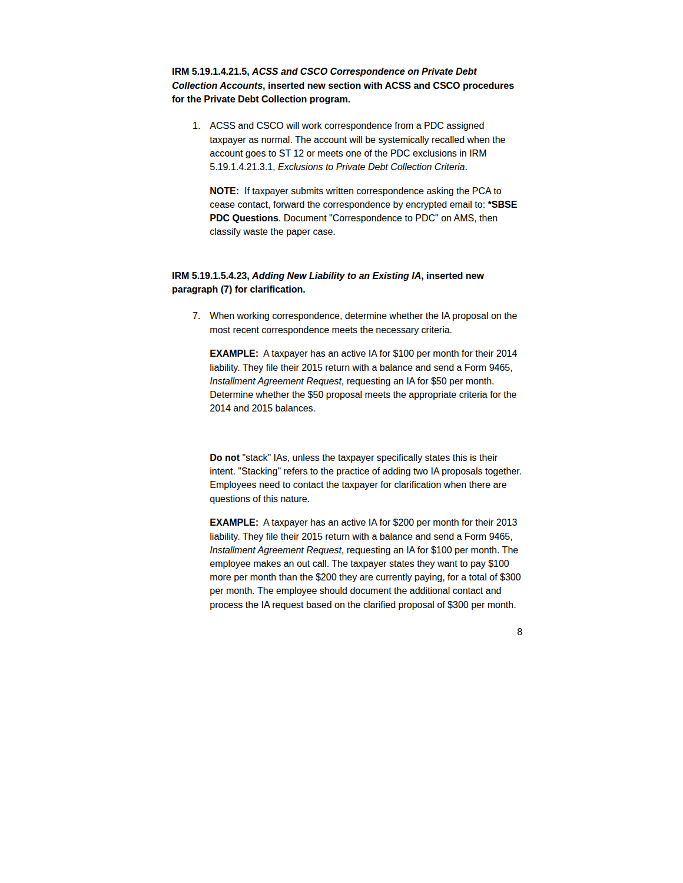IRM 5.19.1.4.21.5, ACSS and CSCO Correspondence on Private Debt Collection Accounts, inserted new section with ACSS and CSCO procedures for the Private Debt Collection program.
ACSS and CSCO will work correspondence from a PDC assigned taxpayer as normal. The account will be systemically recalled when the account goes to ST 12 or meets one of the PDC exclusions in IRM 5.19.1.4.21.3.1, Exclusions to Private Debt Collection Criteria.
NOTE: If taxpayer submits written correspondence asking the PCA to cease contact, forward the correspondence by encrypted email to: *SBSE PDC Questions. Document "Correspondence to PDC" on AMS, then classify waste the paper case.
IRM 5.19.1.5.4.23, Adding New Liability to an Existing IA, inserted new paragraph (7) for clarification.
When working correspondence, determine whether the IA proposal on the most recent correspondence meets the necessary criteria.
EXAMPLE: A taxpayer has an active IA for $100 per month for their 2014 liability. They file their 2015 return with a balance and send a Form 9465, Installment Agreement Request, requesting an IA for $50 per month. Determine whether the $50 proposal meets the appropriate criteria for the 2014 and 2015 balances.
Do not "stack" IAs, unless the taxpayer specifically states this is their intent. "Stacking" refers to the practice of adding two IA proposals together. Employees need to contact the taxpayer for clarification when there are questions of this nature.
EXAMPLE: A taxpayer has an active IA for $200 per month for their 2013 liability. They file their 2015 return with a balance and send a Form 9465, Installment Agreement Request, requesting an IA for $100 per month. The employee makes an out call. The taxpayer states they want to pay $100 more per month than the $200 they are currently paying, for a total of $300 per month. The employee should document the additional contact and process the IA request based on the clarified proposal of $300 per month.
8